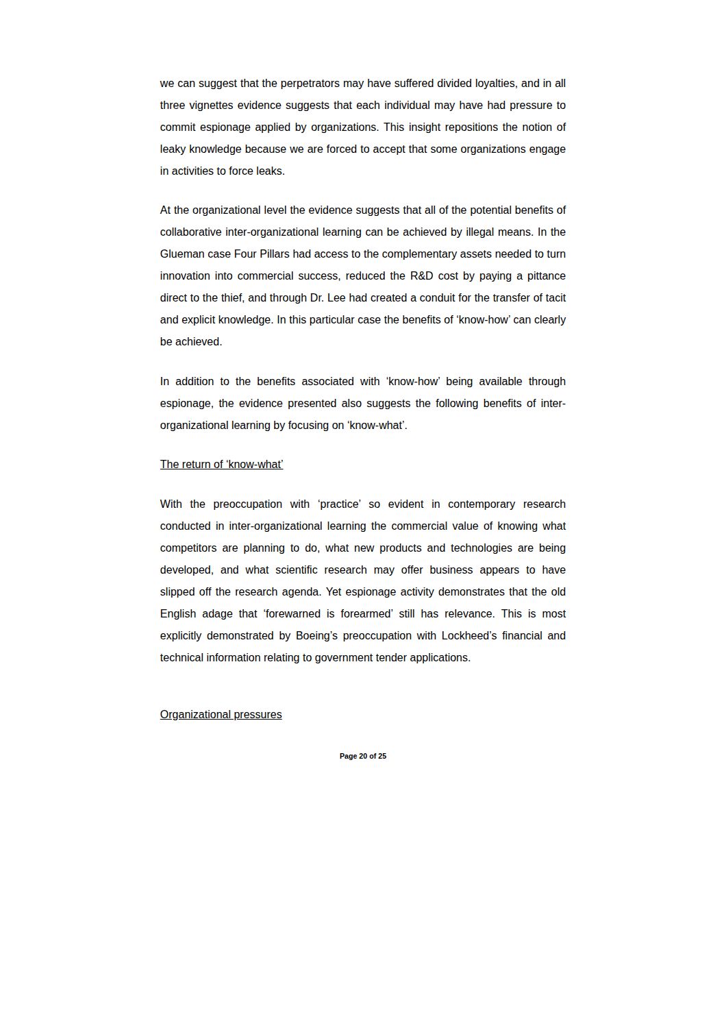we can suggest that the perpetrators may have suffered divided loyalties, and in all three vignettes evidence suggests that each individual may have had pressure to commit espionage applied by organizations. This insight repositions the notion of leaky knowledge because we are forced to accept that some organizations engage in activities to force leaks.
At the organizational level the evidence suggests that all of the potential benefits of collaborative inter-organizational learning can be achieved by illegal means. In the Glueman case Four Pillars had access to the complementary assets needed to turn innovation into commercial success, reduced the R&D cost by paying a pittance direct to the thief, and through Dr. Lee had created a conduit for the transfer of tacit and explicit knowledge. In this particular case the benefits of ‘know-how’ can clearly be achieved.
In addition to the benefits associated with ‘know-how’ being available through espionage, the evidence presented also suggests the following benefits of inter-organizational learning by focusing on ‘know-what’.
The return of ‘know-what’
With the preoccupation with ‘practice’ so evident in contemporary research conducted in inter-organizational learning the commercial value of knowing what competitors are planning to do, what new products and technologies are being developed, and what scientific research may offer business appears to have slipped off the research agenda. Yet espionage activity demonstrates that the old English adage that ‘forewarned is forearmed’ still has relevance. This is most explicitly demonstrated by Boeing’s preoccupation with Lockheed’s financial and technical information relating to government tender applications.
Organizational pressures
Page 20 of 25